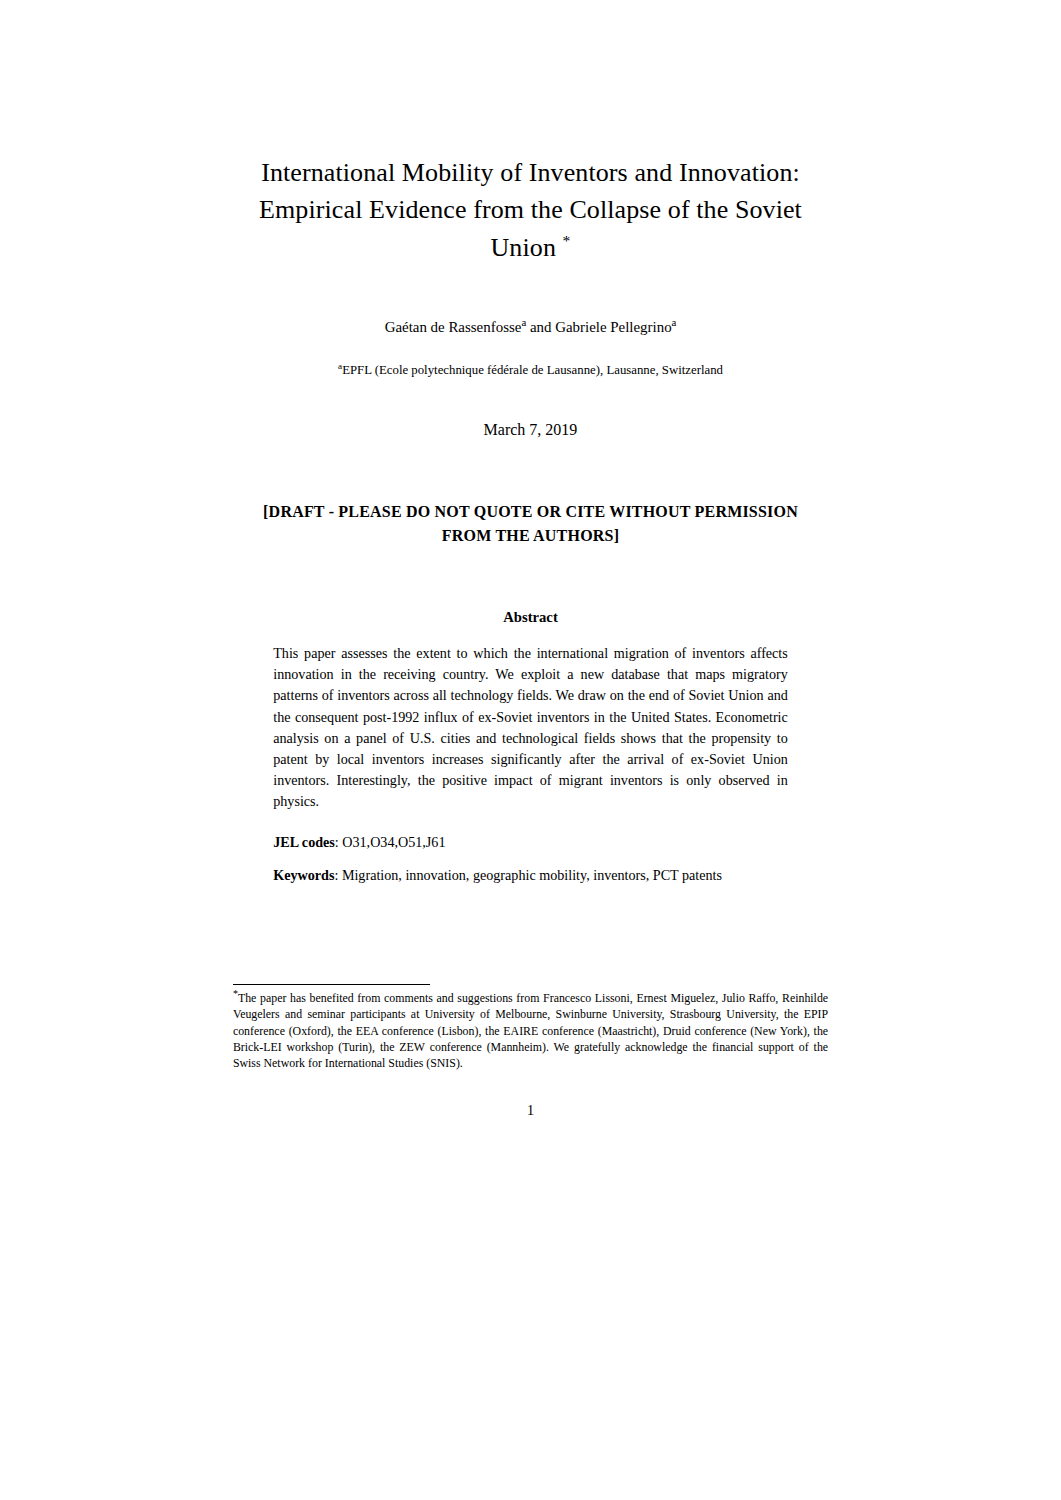International Mobility of Inventors and Innovation: Empirical Evidence from the Collapse of the Soviet Union *
Gaétan de Rassenfossea and Gabriele Pellegrinoa
aEPFL (Ecole polytechnique fédérale de Lausanne), Lausanne, Switzerland
March 7, 2019
[DRAFT - PLEASE DO NOT QUOTE OR CITE WITHOUT PERMISSION
FROM THE AUTHORS]
Abstract
This paper assesses the extent to which the international migration of inventors affects innovation in the receiving country. We exploit a new database that maps migratory patterns of inventors across all technology fields. We draw on the end of Soviet Union and the consequent post-1992 influx of ex-Soviet inventors in the United States. Econometric analysis on a panel of U.S. cities and technological fields shows that the propensity to patent by local inventors increases significantly after the arrival of ex-Soviet Union inventors. Interestingly, the positive impact of migrant inventors is only observed in physics.
JEL codes: O31,O34,O51,J61
Keywords: Migration, innovation, geographic mobility, inventors, PCT patents
*The paper has benefited from comments and suggestions from Francesco Lissoni, Ernest Miguelez, Julio Raffo, Reinhilde Veugelers and seminar participants at University of Melbourne, Swinburne University, Strasbourg University, the EPIP conference (Oxford), the EEA conference (Lisbon), the EAIRE conference (Maastricht), Druid conference (New York), the Brick-LEI workshop (Turin), the ZEW conference (Mannheim). We gratefully acknowledge the financial support of the Swiss Network for International Studies (SNIS).
1